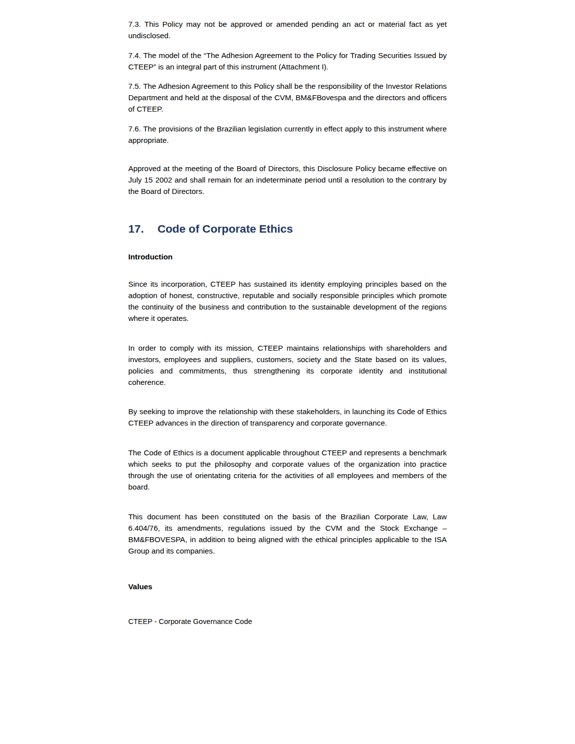7.3. This Policy may not be approved or amended pending an act or material fact as yet undisclosed.
7.4. The model of the “The Adhesion Agreement to the Policy for Trading Securities Issued by CTEEP” is an integral part of this instrument (Attachment I).
7.5. The Adhesion Agreement to this Policy shall be the responsibility of the Investor Relations Department and held at the disposal of the CVM, BM&FBovespa and the directors and officers of CTEEP.
7.6. The provisions of the Brazilian legislation currently in effect apply to this instrument where appropriate.
Approved at the meeting of the Board of Directors, this Disclosure Policy became effective on July 15 2002 and shall remain for an indeterminate period until a resolution to the contrary by the Board of Directors.
17. Code of Corporate Ethics
Introduction
Since its incorporation, CTEEP has sustained its identity employing principles based on the adoption of honest, constructive, reputable and socially responsible principles which promote the continuity of the business and contribution to the sustainable development of the regions where it operates.
In order to comply with its mission, CTEEP maintains relationships with shareholders and investors, employees and suppliers, customers, society and the State based on its values, policies and commitments, thus strengthening its corporate identity and institutional coherence.
By seeking to improve the relationship with these stakeholders, in launching its Code of Ethics CTEEP advances in the direction of transparency and corporate governance.
The Code of Ethics is a document applicable throughout CTEEP and represents a benchmark which seeks to put the philosophy and corporate values of the organization into practice through the use of orientating criteria for the activities of all employees and members of the board.
This document has been constituted on the basis of the Brazilian Corporate Law, Law 6.404/76, its amendments, regulations issued by the CVM and the Stock Exchange – BM&FBOVESPA, in addition to being aligned with the ethical principles applicable to the ISA Group and its companies.
Values
CTEEP - Corporate Governance Code